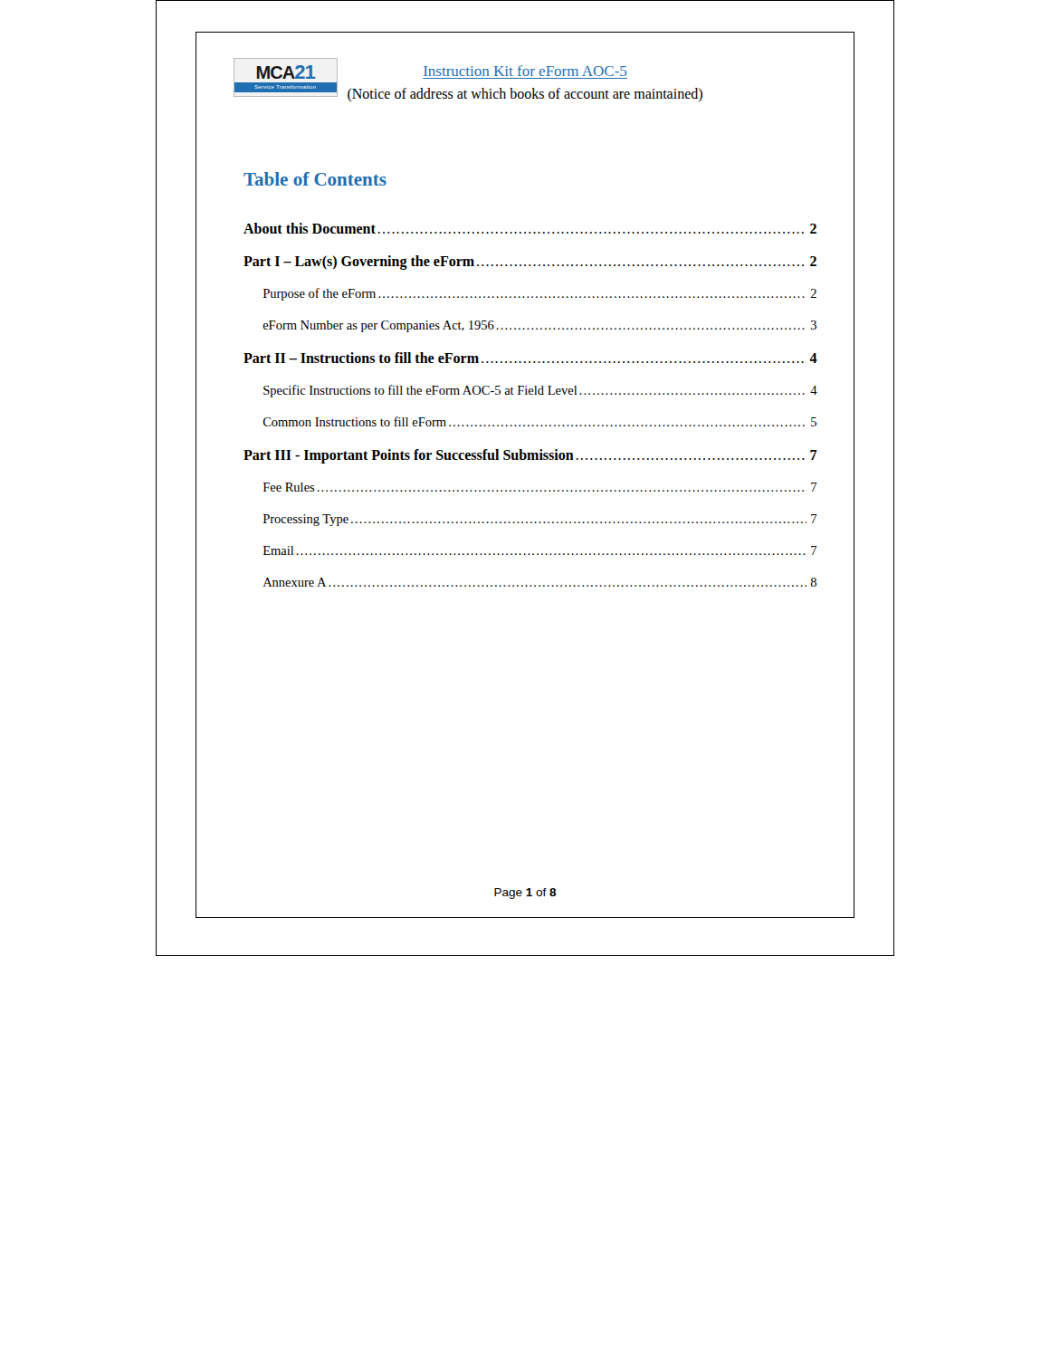MCA21
Service Transformation
Instruction Kit for eForm AOC-5
(Notice of address at which books of account are maintained)
Table of Contents
About this Document .................................................................................................................. 2
Part I – Law(s) Governing the eForm ....................................................................................... 2
Purpose of the eForm ............................................................................................................................. 2
eForm Number as per Companies Act, 1956 ......................................................................................... 3
Part II – Instructions to fill the eForm ..................................................................................... 4
Specific Instructions to fill the eForm AOC-5 at Field Level ................................................................... 4
Common Instructions to fill eForm ....................................................................................................... 5
Part III - Important Points for Successful Submission .......................................................... 7
Fee Rules .............................................................................................................................................. 7
Processing Type .................................................................................................................................. 7
Email ................................................................................................................................................... 7
Annexure A .......................................................................................................................................... 8
Page 1 of 8